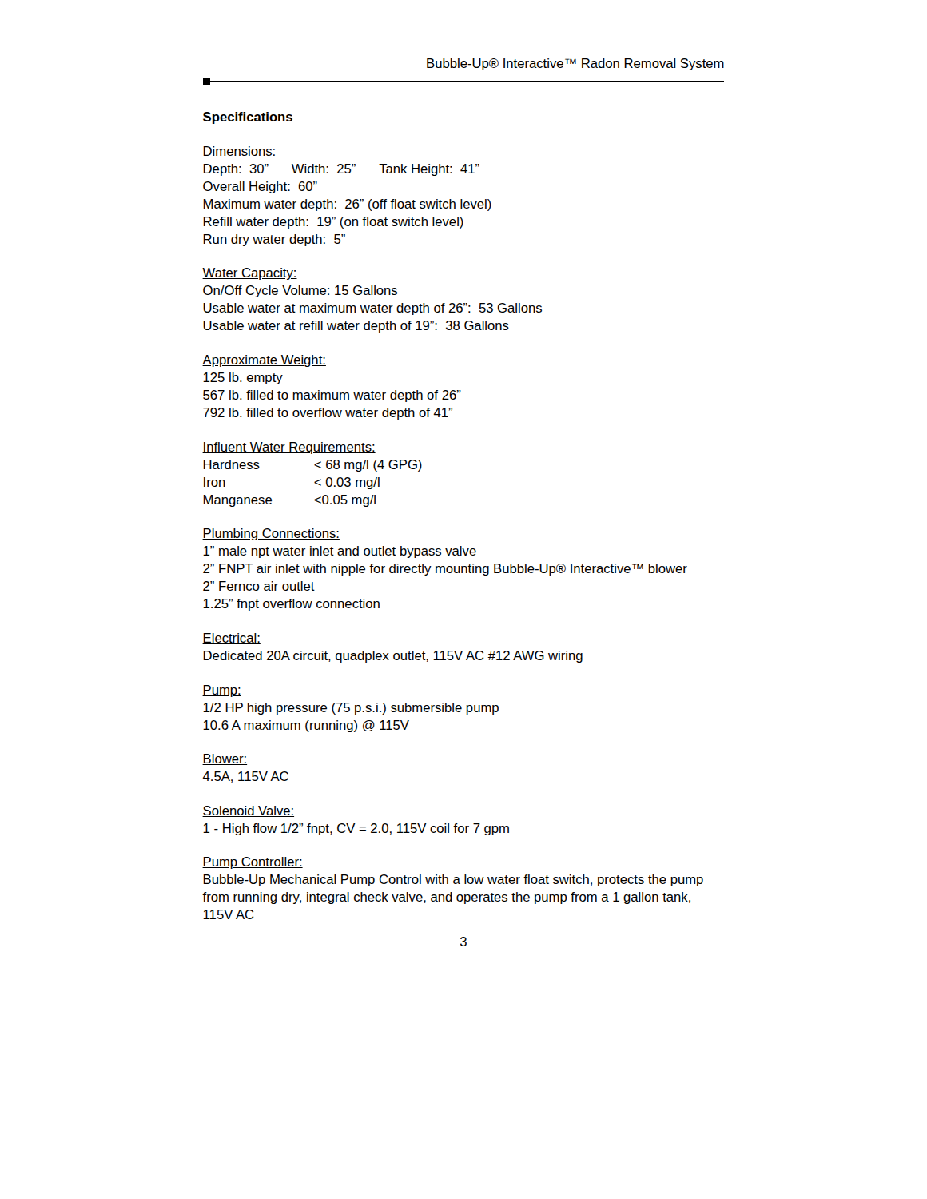Bubble-Up® Interactive™ Radon Removal System
Specifications
Dimensions:
Depth: 30” Width: 25” Tank Height: 41”
Overall Height: 60”
Maximum water depth: 26” (off float switch level)
Refill water depth: 19” (on float switch level)
Run dry water depth: 5”
Water Capacity:
On/Off Cycle Volume: 15 Gallons
Usable water at maximum water depth of 26”: 53 Gallons
Usable water at refill water depth of 19”: 38 Gallons
Approximate Weight:
125 lb. empty
567 lb. filled to maximum water depth of 26”
792 lb. filled to overflow water depth of 41”
Influent Water Requirements:
| Hardness | < 68 mg/l (4 GPG) |
| Iron | < 0.03 mg/l |
| Manganese | <0.05 mg/l |
Plumbing Connections:
1” male npt water inlet and outlet bypass valve
2” FNPT air inlet with nipple for directly mounting Bubble-Up® Interactive™ blower
2” Fernco air outlet
1.25” fnpt overflow connection
Electrical:
Dedicated 20A circuit, quadplex outlet, 115V AC #12 AWG wiring
Pump:
1/2 HP high pressure (75 p.s.i.) submersible pump
10.6 A maximum (running) @ 115V
Blower:
4.5A, 115V AC
Solenoid Valve:
1 - High flow 1/2” fnpt, CV = 2.0, 115V coil for 7 gpm
Pump Controller:
Bubble-Up Mechanical Pump Control with a low water float switch, protects the pump from running dry, integral check valve, and operates the pump from a 1 gallon tank, 115V AC
3